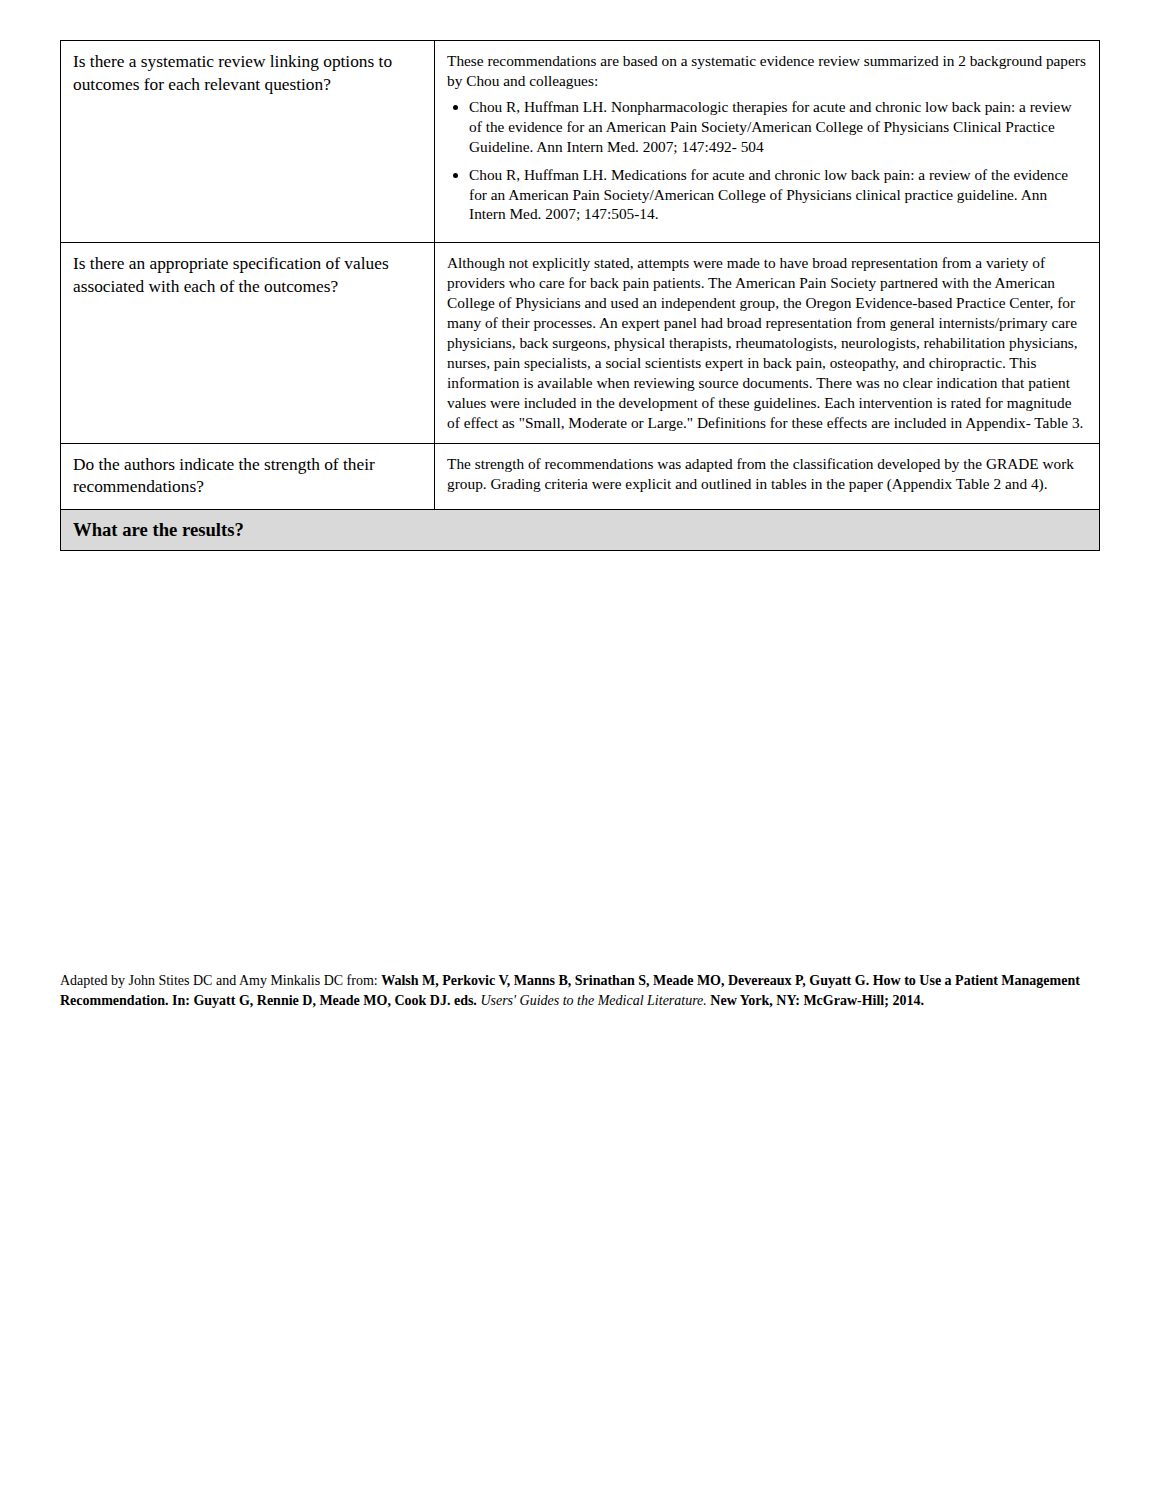| Is there a systematic review linking options to outcomes for each relevant question? | These recommendations are based on a systematic evidence review summarized in 2 background papers by Chou and colleagues: Chou R, Huffman LH. Nonpharmacologic therapies for acute and chronic low back pain: a review of the evidence for an American Pain Society/American College of Physicians Clinical Practice Guideline. Ann Intern Med. 2007; 147:492- 504 Chou R, Huffman LH. Medications for acute and chronic low back pain: a review of the evidence for an American Pain Society/American College of Physicians clinical practice guideline. Ann Intern Med. 2007; 147:505-14. |
| Is there an appropriate specification of values associated with each of the outcomes? | Although not explicitly stated, attempts were made to have broad representation from a variety of providers who care for back pain patients. The American Pain Society partnered with the American College of Physicians and used an independent group, the Oregon Evidence-based Practice Center, for many of their processes. An expert panel had broad representation from general internists/primary care physicians, back surgeons, physical therapists, rheumatologists, neurologists, rehabilitation physicians, nurses, pain specialists, a social scientists expert in back pain, osteopathy, and chiropractic. This information is available when reviewing source documents. There was no clear indication that patient values were included in the development of these guidelines. Each intervention is rated for magnitude of effect as "Small, Moderate or Large." Definitions for these effects are included in Appendix- Table 3. |
| Do the authors indicate the strength of their recommendations? | The strength of recommendations was adapted from the classification developed by the GRADE work group. Grading criteria were explicit and outlined in tables in the paper (Appendix Table 2 and 4). |
| What are the results? |
Adapted by John Stites DC and Amy Minkalis DC from: Walsh M, Perkovic V, Manns B, Srinathan S, Meade MO, Devereaux P, Guyatt G. How to Use a Patient Management Recommendation. In: Guyatt G, Rennie D, Meade MO, Cook DJ. eds. Users' Guides to the Medical Literature. New York, NY: McGraw-Hill; 2014.